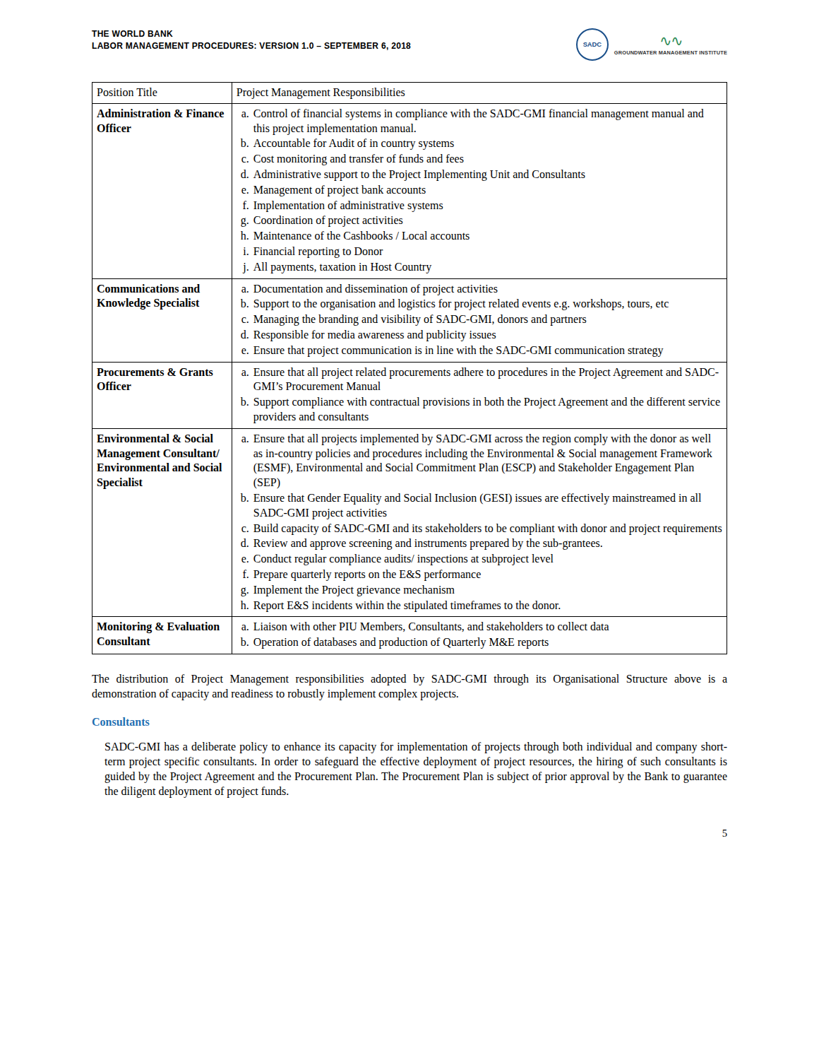THE WORLD BANK
LABOR MANAGEMENT PROCEDURES: VERSION 1.0 – SEPTEMBER 6, 2018
SADC
∿∿ GROUNDWATER MANAGEMENT INSTITUTE
| Position Title | Project Management Responsibilities |
| --- | --- |
| Administration & Finance Officer | Control of financial systems in compliance with the SADC-GMI financial management manual and this project implementation manual. Accountable for Audit of in country systems Cost monitoring and transfer of funds and fees Administrative support to the Project Implementing Unit and Consultants Management of project bank accounts Implementation of administrative systems Coordination of project activities Maintenance of the Cashbooks / Local accounts Financial reporting to Donor All payments, taxation in Host Country |
| Communications and Knowledge Specialist | Documentation and dissemination of project activities Support to the organisation and logistics for project related events e.g. workshops, tours, etc Managing the branding and visibility of SADC-GMI, donors and partners Responsible for media awareness and publicity issues Ensure that project communication is in line with the SADC-GMI communication strategy |
| Procurements & Grants Officer | Ensure that all project related procurements adhere to procedures in the Project Agreement and SADC-GMI’s Procurement Manual Support compliance with contractual provisions in both the Project Agreement and the different service providers and consultants |
| Environmental & Social Management Consultant/ Environmental and Social Specialist | Ensure that all projects implemented by SADC-GMI across the region comply with the donor as well as in-country policies and procedures including the Environmental & Social management Framework (ESMF), Environmental and Social Commitment Plan (ESCP) and Stakeholder Engagement Plan (SEP) Ensure that Gender Equality and Social Inclusion (GESI) issues are effectively mainstreamed in all SADC-GMI project activities Build capacity of SADC-GMI and its stakeholders to be compliant with donor and project requirements Review and approve screening and instruments prepared by the sub-grantees. Conduct regular compliance audits/ inspections at subproject level Prepare quarterly reports on the E&S performance Implement the Project grievance mechanism Report E&S incidents within the stipulated timeframes to the donor. |
| Monitoring & Evaluation Consultant | Liaison with other PIU Members, Consultants, and stakeholders to collect data Operation of databases and production of Quarterly M&E reports |
The distribution of Project Management responsibilities adopted by SADC-GMI through its Organisational Structure above is a demonstration of capacity and readiness to robustly implement complex projects.
Consultants
SADC-GMI has a deliberate policy to enhance its capacity for implementation of projects through both individual and company short-term project specific consultants. In order to safeguard the effective deployment of project resources, the hiring of such consultants is guided by the Project Agreement and the Procurement Plan. The Procurement Plan is subject of prior approval by the Bank to guarantee the diligent deployment of project funds.
5